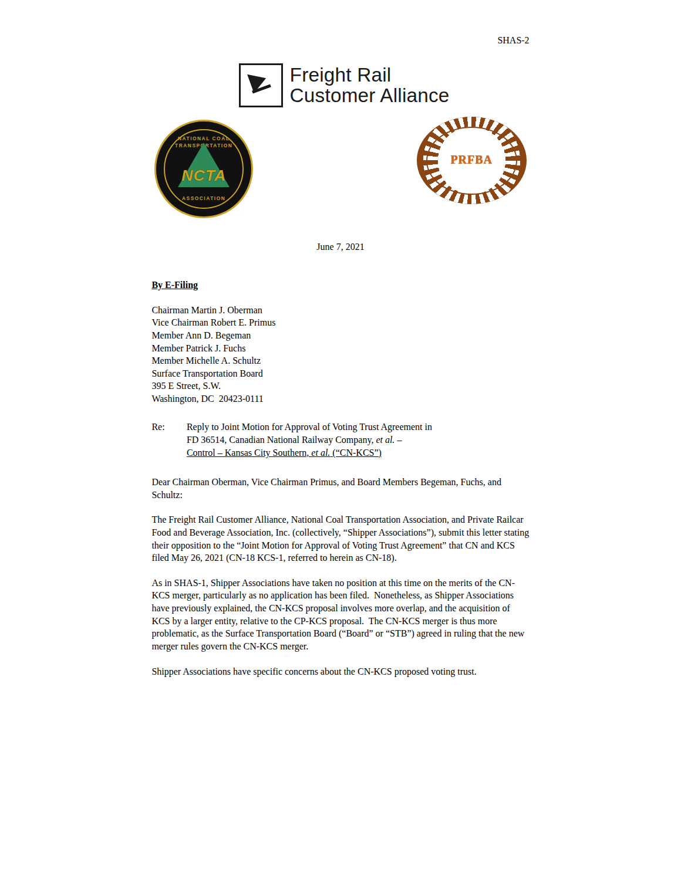SHAS-2
Freight Rail
Customer Alliance
NATIONAL COAL TRANSPORTATION
NCTA
ASSOCIATION
PRFBA
June 7, 2021
By E-Filing
Chairman Martin J. Oberman
Vice Chairman Robert E. Primus
Member Ann D. Begeman
Member Patrick J. Fuchs
Member Michelle A. Schultz
Surface Transportation Board
395 E Street, S.W.
Washington, DC 20423-0111
Re:
Reply to Joint Motion for Approval of Voting Trust Agreement in
FD 36514, Canadian National Railway Company, et al. –
Control – Kansas City Southern, et al. (“CN-KCS”)
Dear Chairman Oberman, Vice Chairman Primus, and Board Members Begeman, Fuchs, and Schultz:
The Freight Rail Customer Alliance, National Coal Transportation Association, and Private Railcar Food and Beverage Association, Inc. (collectively, “Shipper Associations”), submit this letter stating their opposition to the “Joint Motion for Approval of Voting Trust Agreement” that CN and KCS filed May 26, 2021 (CN-18 KCS-1, referred to herein as CN-18).
As in SHAS-1, Shipper Associations have taken no position at this time on the merits of the CN-KCS merger, particularly as no application has been filed. Nonetheless, as Shipper Associations have previously explained, the CN-KCS proposal involves more overlap, and the acquisition of KCS by a larger entity, relative to the CP-KCS proposal. The CN-KCS merger is thus more problematic, as the Surface Transportation Board (“Board” or “STB”) agreed in ruling that the new merger rules govern the CN-KCS merger.
Shipper Associations have specific concerns about the CN-KCS proposed voting trust.